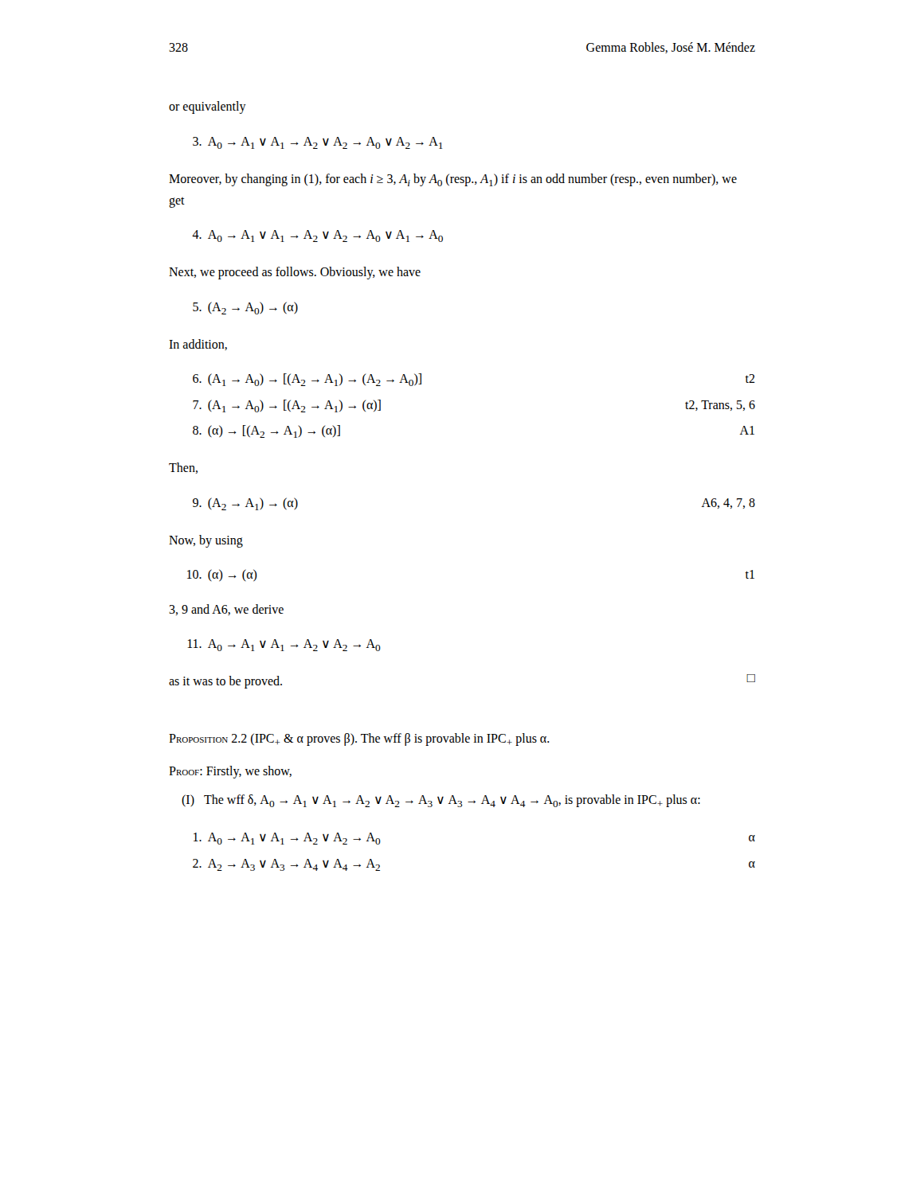328 Gemma Robles, José M. Méndez
or equivalently
| 3. | A 0 → A 1 ∨ A 1 → A 2 ∨ A 2 → A 0 ∨ A 2 → A 1 | |
Moreover, by changing in (1), for each i ≥ 3, Ai by A0 (resp., A1) if i is an odd number (resp., even number), we get
| 4. | A 0 → A 1 ∨ A 1 → A 2 ∨ A 2 → A 0 ∨ A 1 → A 0 | |
Next, we proceed as follows. Obviously, we have
| 5. | (A 2 → A 0 ) → (α) | |
In addition,
| 6. | (A 1 → A 0 ) → [(A 2 → A 1 ) → (A 2 → A 0 )] | t2 |
| 7. | (A 1 → A 0 ) → [(A 2 → A 1 ) → (α)] | t2, Trans, 5, 6 |
| 8. | (α) → [(A 2 → A 1 ) → (α)] | A1 |
Then,
| 9. | (A 2 → A 1 ) → (α) | A6, 4, 7, 8 |
Now, by using
| 10. | (α) → (α) | t1 |
3, 9 and A6, we derive
| 11. | A 0 → A 1 ∨ A 1 → A 2 ∨ A 2 → A 0 | |
as it was to be proved. □
Proposition 2.2 (IPC+ & α proves β). The wff β is provable in IPC+ plus α.
Proof: Firstly, we show,
(I) The wff δ, A0 → A1 ∨ A1 → A2 ∨ A2 → A3 ∨ A3 → A4 ∨ A4 → A0, is provable in IPC+ plus α:
| 1. | A 0 → A 1 ∨ A 1 → A 2 ∨ A 2 → A 0 | α |
| 2. | A 2 → A 3 ∨ A 3 → A 4 ∨ A 4 → A 2 | α |